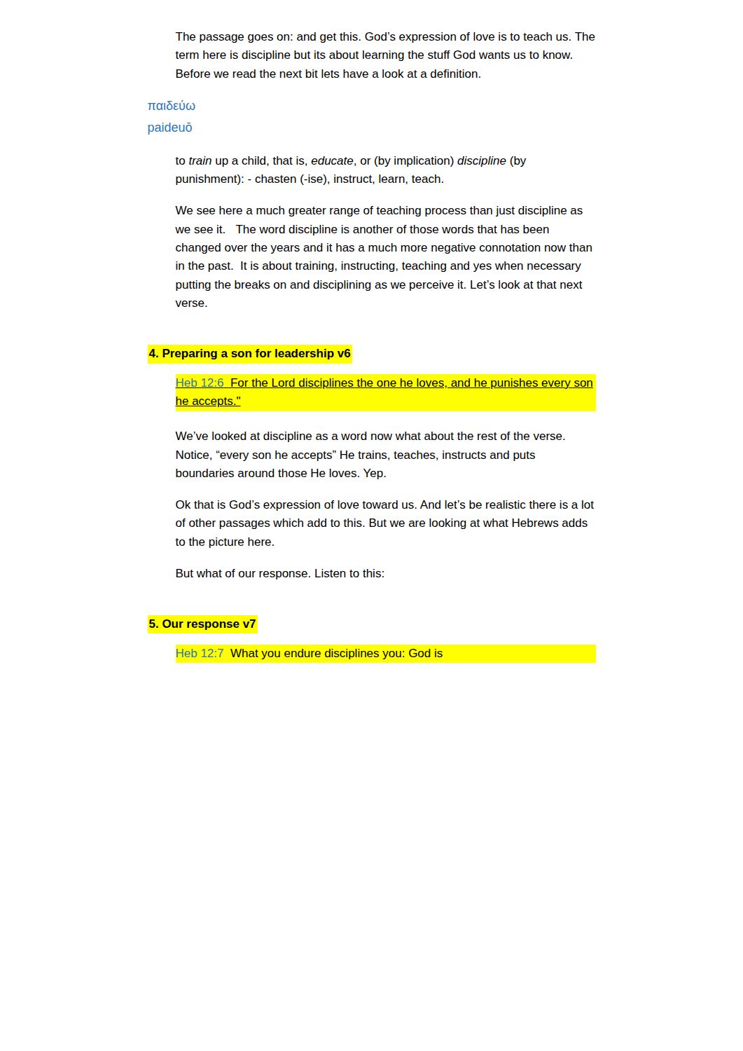The passage goes on: and get this. God’s expression of love is to teach us. The term here is discipline but its about learning the stuff God wants us to know. Before we read the next bit lets have a look at a definition.
παιδεύω
paideuō
to train up a child, that is, educate, or (by implication) discipline (by punishment): - chasten (-ise), instruct, learn, teach.
We see here a much greater range of teaching process than just discipline as we see it. The word discipline is another of those words that has been changed over the years and it has a much more negative connotation now than in the past. It is about training, instructing, teaching and yes when necessary putting the breaks on and disciplining as we perceive it. Let’s look at that next verse.
4. Preparing a son for leadership v6
Heb 12:6 For the Lord disciplines the one he loves, and he punishes every son he accepts."
We’ve looked at discipline as a word now what about the rest of the verse. Notice, “every son he accepts” He trains, teaches, instructs and puts boundaries around those He loves. Yep.
Ok that is God’s expression of love toward us. And let’s be realistic there is a lot of other passages which add to this. But we are looking at what Hebrews adds to the picture here.
But what of our response. Listen to this:
5. Our response v7
Heb 12:7 What you endure disciplines you: God is